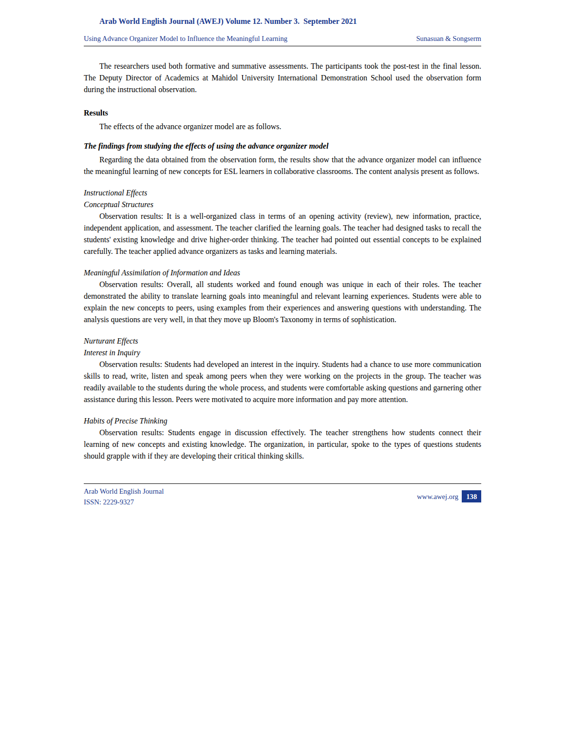Arab World English Journal (AWEJ) Volume 12. Number 3. September 2021
Using Advance Organizer Model to Influence the Meaningful Learning Sunasuan & Songserm
The researchers used both formative and summative assessments. The participants took the post-test in the final lesson. The Deputy Director of Academics at Mahidol University International Demonstration School used the observation form during the instructional observation.
Results
The effects of the advance organizer model are as follows.
The findings from studying the effects of using the advance organizer model
Regarding the data obtained from the observation form, the results show that the advance organizer model can influence the meaningful learning of new concepts for ESL learners in collaborative classrooms. The content analysis present as follows.
Instructional Effects
Conceptual Structures
Observation results: It is a well-organized class in terms of an opening activity (review), new information, practice, independent application, and assessment. The teacher clarified the learning goals. The teacher had designed tasks to recall the students' existing knowledge and drive higher-order thinking. The teacher had pointed out essential concepts to be explained carefully. The teacher applied advance organizers as tasks and learning materials.
Meaningful Assimilation of Information and Ideas
Observation results: Overall, all students worked and found enough was unique in each of their roles. The teacher demonstrated the ability to translate learning goals into meaningful and relevant learning experiences. Students were able to explain the new concepts to peers, using examples from their experiences and answering questions with understanding. The analysis questions are very well, in that they move up Bloom's Taxonomy in terms of sophistication.
Nurturant Effects
Interest in Inquiry
Observation results: Students had developed an interest in the inquiry. Students had a chance to use more communication skills to read, write, listen and speak among peers when they were working on the projects in the group. The teacher was readily available to the students during the whole process, and students were comfortable asking questions and garnering other assistance during this lesson. Peers were motivated to acquire more information and pay more attention.
Habits of Precise Thinking
Observation results: Students engage in discussion effectively. The teacher strengthens how students connect their learning of new concepts and existing knowledge. The organization, in particular, spoke to the types of questions students should grapple with if they are developing their critical thinking skills.
Arab World English Journal
ISSN: 2229-9327
www.awej.org 138